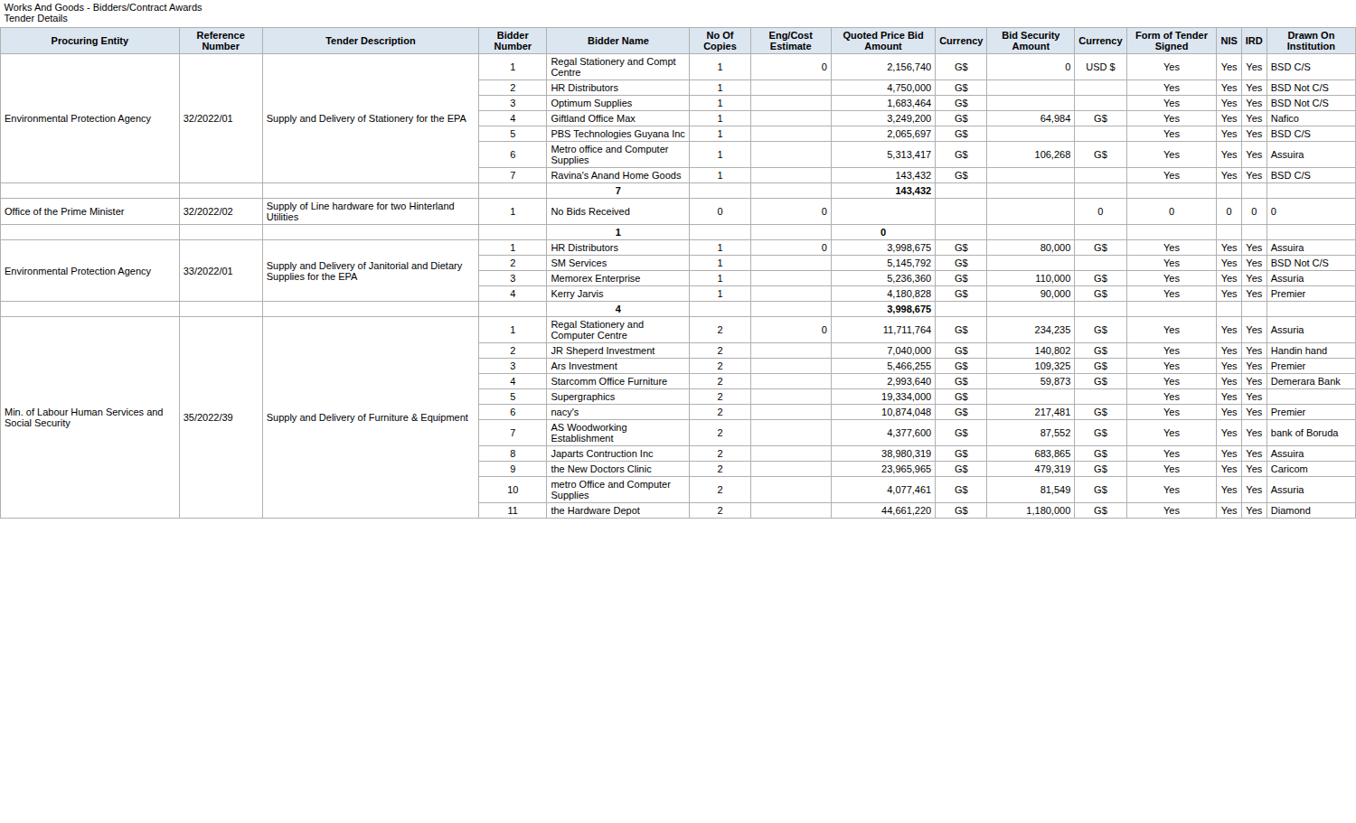| Works And Goods - Bidders/Contract Awards Tender Details | |
| --- | --- |
| Procuring Entity | Reference Number | Tender Description | Bidder Number | Bidder Name | No Of Copies | Eng/Cost Estimate | Quoted Price Bid Amount | Currency | Bid Security Amount | Currency | Form of Tender Signed | NIS | IRD | Drawn On Institution |
| Environmental Protection Agency | 32/2022/01 | Supply and Delivery of Stationery for the EPA | 1 | Regal Stationery and Compt Centre | 1 | 0 | 2,156,740 | G$ | 0 | USD $ | Yes | Yes | Yes | BSD C/S |
| 2 | HR Distributors | 1 | | 4,750,000 | G$ | | | Yes | Yes | Yes | BSD Not C/S |
| 3 | Optimum Supplies | 1 | | 1,683,464 | G$ | | | Yes | Yes | Yes | BSD Not C/S |
| 4 | Giftland Office Max | 1 | | 3,249,200 | G$ | 64,984 | G$ | Yes | Yes | Yes | Nafico |
| 5 | PBS Technologies Guyana Inc | 1 | | 2,065,697 | G$ | | | Yes | Yes | Yes | BSD C/S |
| 6 | Metro office and Computer Supplies | 1 | | 5,313,417 | G$ | 106,268 | G$ | Yes | Yes | Yes | Assuira |
| 7 | Ravina's Anand Home Goods | 1 | | 143,432 | G$ | | | Yes | Yes | Yes | BSD C/S |
| | | | | 7 | | | 143,432 | | | | | | | |
| Office of the Prime Minister | 32/2022/02 | Supply of Line hardware for two Hinterland Utilities | 1 | No Bids Received | 0 | 0 | | | | 0 | 0 | 0 | 0 | 0 |
| | | | | 1 | | | 0 | | | | | | | |
| Environmental Protection Agency | 33/2022/01 | Supply and Delivery of Janitorial and Dietary Supplies for the EPA | 1 | HR Distributors | 1 | 0 | 3,998,675 | G$ | 80,000 | G$ | Yes | Yes | Yes | Assuira |
| 2 | SM Services | 1 | | 5,145,792 | G$ | | | Yes | Yes | Yes | BSD Not C/S |
| 3 | Memorex Enterprise | 1 | | 5,236,360 | G$ | 110,000 | G$ | Yes | Yes | Yes | Assuria |
| 4 | Kerry Jarvis | 1 | | 4,180,828 | G$ | 90,000 | G$ | Yes | Yes | Yes | Premier |
| | | | | 4 | | | 3,998,675 | | | | | | | |
| Min. of Labour Human Services and Social Security | 35/2022/39 | Supply and Delivery of Furniture & Equipment | 1 | Regal Stationery and Computer Centre | 2 | 0 | 11,711,764 | G$ | 234,235 | G$ | Yes | Yes | Yes | Assuria |
| 2 | JR Sheperd Investment | 2 | | 7,040,000 | G$ | 140,802 | G$ | Yes | Yes | Yes | Handin hand |
| 3 | Ars Investment | 2 | | 5,466,255 | G$ | 109,325 | G$ | Yes | Yes | Yes | Premier |
| 4 | Starcomm Office Furniture | 2 | | 2,993,640 | G$ | 59,873 | G$ | Yes | Yes | Yes | Demerara Bank |
| 5 | Supergraphics | 2 | | 19,334,000 | G$ | | | Yes | Yes | Yes | |
| 6 | nacy's | 2 | | 10,874,048 | G$ | 217,481 | G$ | Yes | Yes | Yes | Premier |
| 7 | AS Woodworking Establishment | 2 | | 4,377,600 | G$ | 87,552 | G$ | Yes | Yes | Yes | bank of Boruda |
| 8 | Japarts Contruction Inc | 2 | | 38,980,319 | G$ | 683,865 | G$ | Yes | Yes | Yes | Assuira |
| 9 | the New Doctors Clinic | 2 | | 23,965,965 | G$ | 479,319 | G$ | Yes | Yes | Yes | Caricom |
| 10 | metro Office and Computer Supplies | 2 | | 4,077,461 | G$ | 81,549 | G$ | Yes | Yes | Yes | Assuria |
| 11 | the Hardware Depot | 2 | | 44,661,220 | G$ | 1,180,000 | G$ | Yes | Yes | Yes | Diamond |